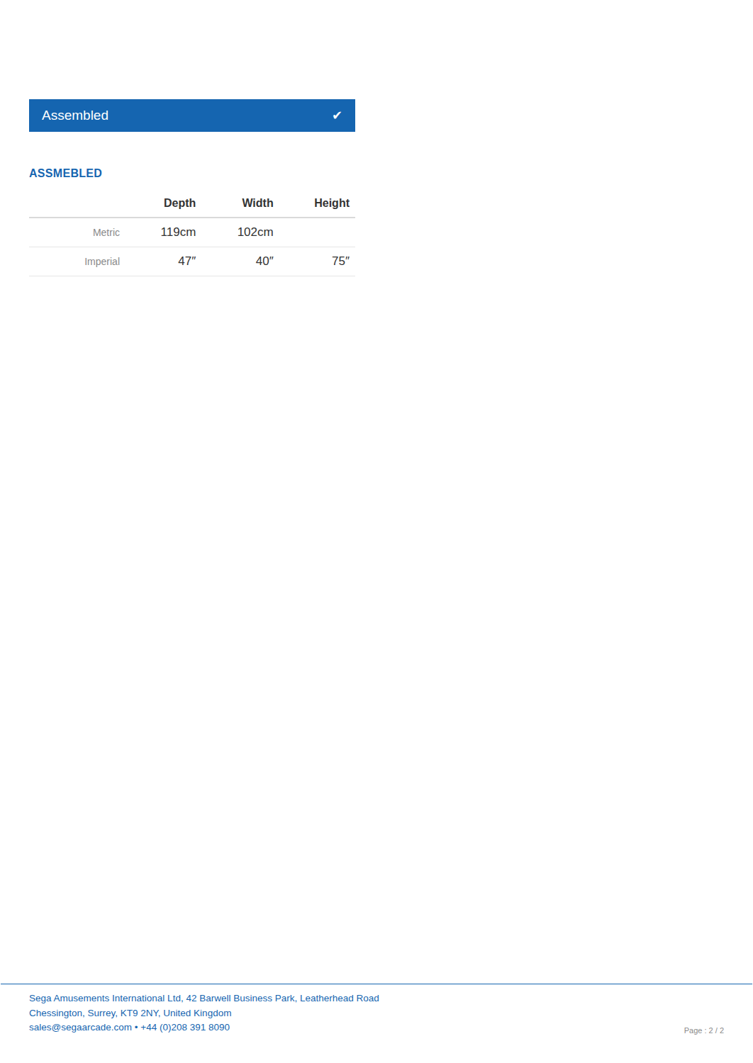Assembled ✔
ASSMEBLED
| | Depth | Width | Height |
| --- | --- | --- | --- |
| Metric | 119cm | 102cm | |
| Imperial | 47″ | 40″ | 75″ |
Sega Amusements International Ltd, 42 Barwell Business Park, Leatherhead Road
Chessington, Surrey, KT9 2NY, United Kingdom
sales@segaarcade.com • +44 (0)208 391 8090
Page : 2 / 2